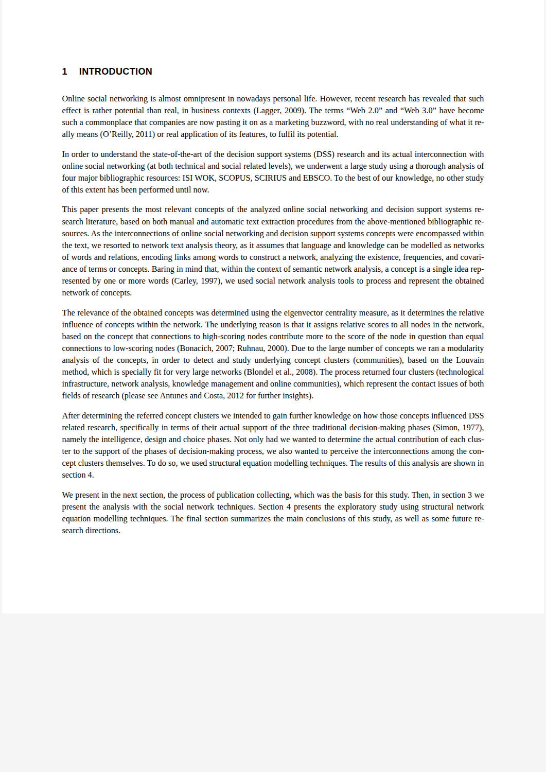1 INTRODUCTION
Online social networking is almost omnipresent in nowadays personal life. However, recent research has revealed that such effect is rather potential than real, in business contexts (Lagger, 2009). The terms “Web 2.0” and “Web 3.0” have become such a commonplace that companies are now pasting it on as a marketing buzzword, with no real understanding of what it really means (O’Reilly, 2011) or real application of its features, to fulfil its potential.
In order to understand the state-of-the-art of the decision support systems (DSS) research and its actual interconnection with online social networking (at both technical and social related levels), we underwent a large study using a thorough analysis of four major bibliographic resources: ISI WOK, SCOPUS, SCIRIUS and EBSCO. To the best of our knowledge, no other study of this extent has been performed until now.
This paper presents the most relevant concepts of the analyzed online social networking and decision support systems research literature, based on both manual and automatic text extraction procedures from the above-mentioned bibliographic resources. As the interconnections of online social networking and decision support systems concepts were encompassed within the text, we resorted to network text analysis theory, as it assumes that language and knowledge can be modelled as networks of words and relations, encoding links among words to construct a network, analyzing the existence, frequencies, and covariance of terms or concepts. Baring in mind that, within the context of semantic network analysis, a concept is a single idea represented by one or more words (Carley, 1997), we used social network analysis tools to process and represent the obtained network of concepts.
The relevance of the obtained concepts was determined using the eigenvector centrality measure, as it determines the relative influence of concepts within the network. The underlying reason is that it assigns relative scores to all nodes in the network, based on the concept that connections to high-scoring nodes contribute more to the score of the node in question than equal connections to low-scoring nodes (Bonacich, 2007; Ruhnau, 2000). Due to the large number of concepts we ran a modularity analysis of the concepts, in order to detect and study underlying concept clusters (communities), based on the Louvain method, which is specially fit for very large networks (Blondel et al., 2008). The process returned four clusters (technological infrastructure, network analysis, knowledge management and online communities), which represent the contact issues of both fields of research (please see Antunes and Costa, 2012 for further insights).
After determining the referred concept clusters we intended to gain further knowledge on how those concepts influenced DSS related research, specifically in terms of their actual support of the three traditional decision-making phases (Simon, 1977), namely the intelligence, design and choice phases. Not only had we wanted to determine the actual contribution of each cluster to the support of the phases of decision-making process, we also wanted to perceive the interconnections among the concept clusters themselves. To do so, we used structural equation modelling techniques. The results of this analysis are shown in section 4.
We present in the next section, the process of publication collecting, which was the basis for this study. Then, in section 3 we present the analysis with the social network techniques. Section 4 presents the exploratory study using structural network equation modelling techniques. The final section summarizes the main conclusions of this study, as well as some future research directions.